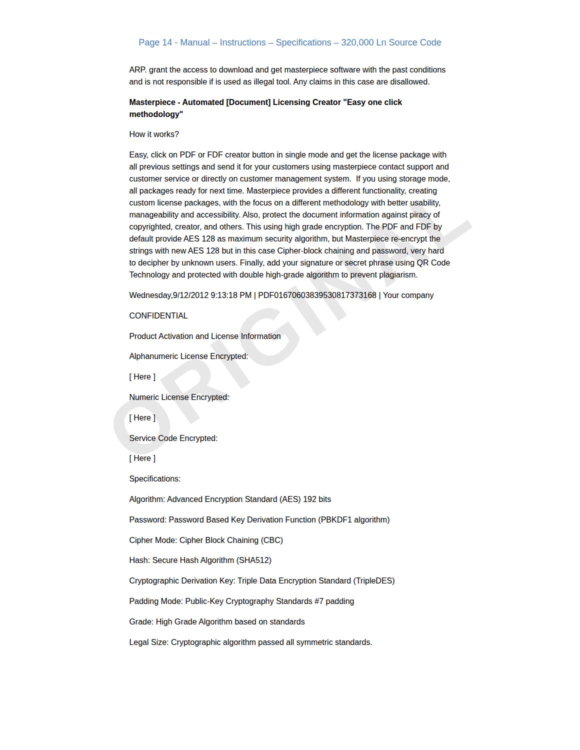ORIGINAL
Page 14 - Manual – Instructions – Specifications – 320,000 Ln Source Code
ARP. grant the access to download and get masterpiece software with the past conditions and is not responsible if is used as illegal tool. Any claims in this case are disallowed.
Masterpiece - Automated [Document] Licensing Creator "Easy one click methodology"
How it works?
Easy, click on PDF or FDF creator button in single mode and get the license package with all previous settings and send it for your customers using masterpiece contact support and customer service or directly on customer management system. If you using storage mode, all packages ready for next time. Masterpiece provides a different functionality, creating custom license packages, with the focus on a different methodology with better usability, manageability and accessibility. Also, protect the document information against piracy of copyrighted, creator, and others. This using high grade encryption. The PDF and FDF by default provide AES 128 as maximum security algorithm, but Masterpiece re-encrypt the strings with new AES 128 but in this case Cipher-block chaining and password, very hard to decipher by unknown users. Finally, add your signature or secret phrase using QR Code Technology and protected with double high-grade algorithm to prevent plagiarism.
Wednesday,9/12/2012 9:13:18 PM | PDF01670603839530817373168 | Your company
CONFIDENTIAL
Product Activation and License Information
Alphanumeric License Encrypted:
[ Here ]
Numeric License Encrypted:
[ Here ]
Service Code Encrypted:
[ Here ]
Specifications:
Algorithm: Advanced Encryption Standard (AES) 192 bits
Password: Password Based Key Derivation Function (PBKDF1 algorithm)
Cipher Mode: Cipher Block Chaining (CBC)
Hash: Secure Hash Algorithm (SHA512)
Cryptographic Derivation Key: Triple Data Encryption Standard (TripleDES)
Padding Mode: Public-Key Cryptography Standards #7 padding
Grade: High Grade Algorithm based on standards
Legal Size: Cryptographic algorithm passed all symmetric standards.